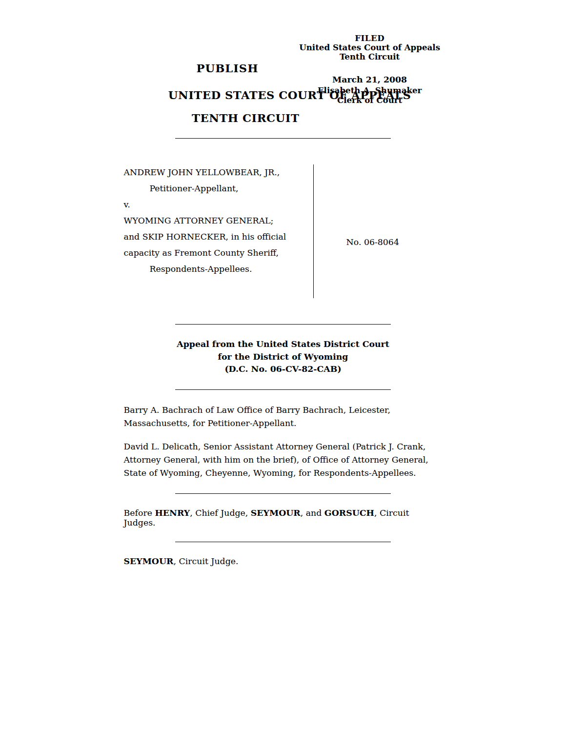FILED
United States Court of Appeals
Tenth Circuit
March 21, 2008
Elisabeth A. Shumaker
Clerk of Court
PUBLISH
UNITED STATES COURT OF APPEALS
TENTH CIRCUIT
ANDREW JOHN YELLOWBEAR, JR.,
Petitioner-Appellant,
v.
WYOMING ATTORNEY GENERAL;
and SKIP HORNECKER, in his official
capacity as Fremont County Sheriff,
Respondents-Appellees.
No. 06-8064
Appeal from the United States District Court
for the District of Wyoming
(D.C. No. 06-CV-82-CAB)
Barry A. Bachrach of Law Office of Barry Bachrach, Leicester, Massachusetts, for Petitioner-Appellant.
David L. Delicath, Senior Assistant Attorney General (Patrick J. Crank, Attorney General, with him on the brief), of Office of Attorney General, State of Wyoming, Cheyenne, Wyoming, for Respondents-Appellees.
Before HENRY, Chief Judge, SEYMOUR, and GORSUCH, Circuit Judges.
SEYMOUR, Circuit Judge.